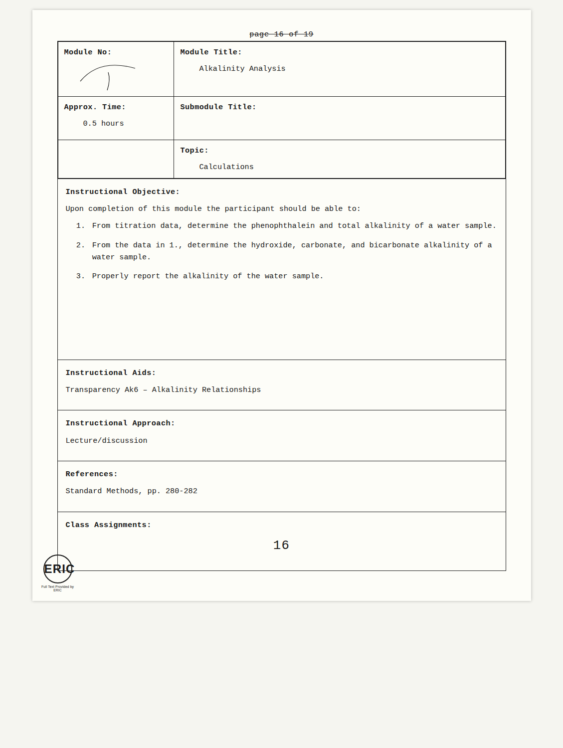page 16 of 19
| Module No: | Module Title: Alkalinity Analysis |
| Approx. Time: 0.5 hours | Submodule Title: |
| | Topic: Calculations |
Instructional Objective:
Upon completion of this module the participant should be able to:
From titration data, determine the phenophthalein and total alkalinity of a water sample.
From the data in 1., determine the hydroxide, carbonate, and bicarbonate alkalinity of a water sample.
Properly report the alkalinity of the water sample.
Instructional Aids:
Transparency Ak6 – Alkalinity Relationships
Instructional Approach:
Lecture/discussion
References:
Standard Methods, pp. 280-282
Class Assignments:
16
ERIC
Full Text Provided by ERIC